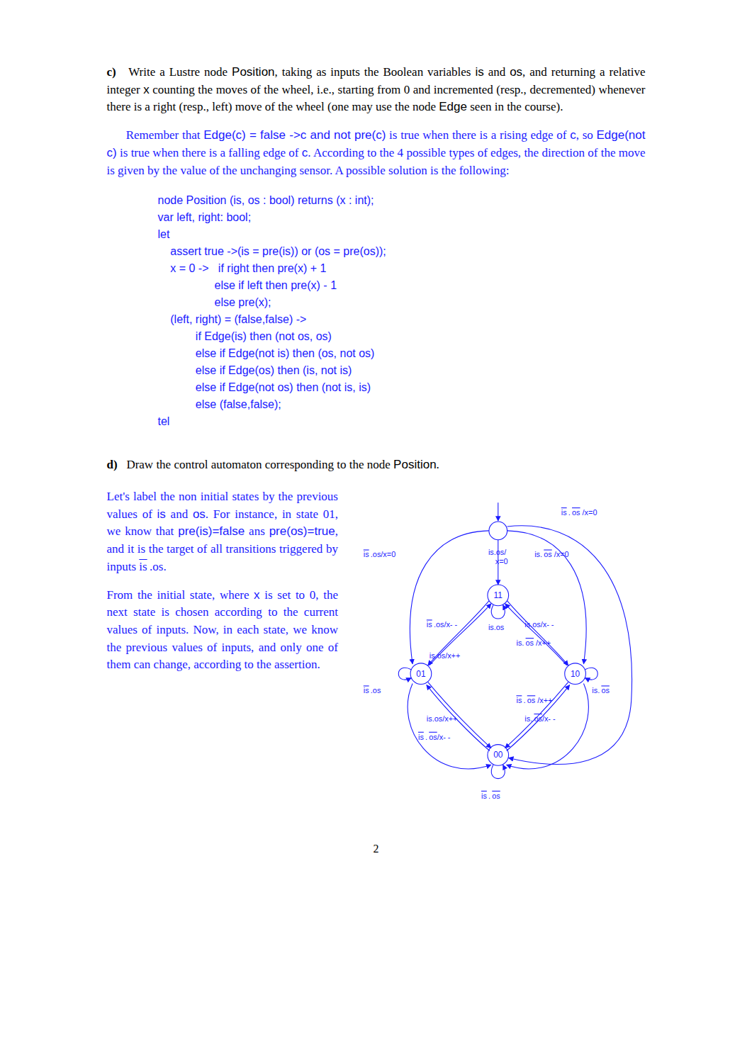c) Write a Lustre node Position, taking as inputs the Boolean variables is and os, and returning a relative integer x counting the moves of the wheel, i.e., starting from 0 and incremented (resp., decremented) whenever there is a right (resp., left) move of the wheel (one may use the node Edge seen in the course).
Remember that Edge(c) = false ->c and not pre(c) is true when there is a rising edge of c, so Edge(not c) is true when there is a falling edge of c. According to the 4 possible types of edges, the direction of the move is given by the value of the unchanging sensor. A possible solution is the following:
node Position (is, os : bool) returns (x : int); var left, right: bool; let assert true ->(is = pre(is)) or (os = pre(os)); x = 0 -> if right then pre(x) + 1 else if left then pre(x) - 1 else pre(x); (left, right) = (false,false) -> if Edge(is) then (not os, os) else if Edge(not is) then (os, not os) else if Edge(os) then (is, not is) else if Edge(not os) then (not is, is) else (false,false); tel
d) Draw the control automaton corresponding to the node Position.
Let's label the non initial states by the previous values of is and os. For instance, in state 01, we know that pre(is)=false ans pre(os)=true, and it is the target of all transitions triggered by inputs is .os.
From the initial state, where x is set to 0, the next state is chosen according to the current values of inputs. Now, in each state, we know the previous values of inputs, and only one of them can change, according to the assertion.
11 01 10 00 is . os /x=0 is .os/x=0 is.os/ x=0 is. os /x=0 is.os is .os/x- - is.os/x++ is.os/x- - is. os /x++ is .os is. os is.os/x++ is . os/x- - is. os/x- - is . os /x++ is . os
2